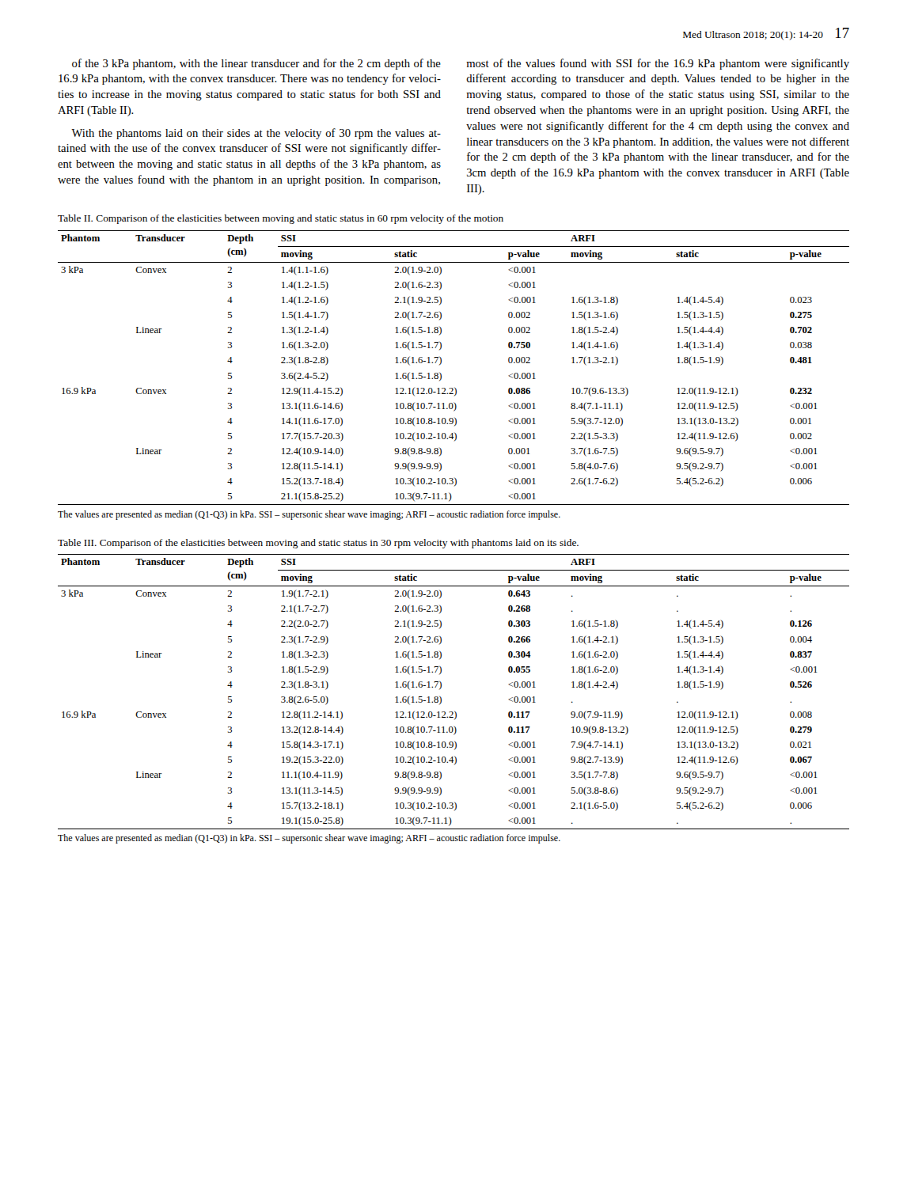Med Ultrason 2018; 20(1): 14-20 17
of the 3 kPa phantom, with the linear transducer and for the 2 cm depth of the 16.9 kPa phantom, with the convex transducer. There was no tendency for velocities to increase in the moving status compared to static status for both SSI and ARFI (Table II).
With the phantoms laid on their sides at the velocity of 30 rpm the values attained with the use of the convex transducer of SSI were not significantly different between the moving and static status in all depths of the 3 kPa phantom, as were the values found with the phantom in an upright position. In comparison, most of the values found with SSI for the 16.9 kPa phantom were significantly different according to transducer and depth. Values tended to be higher in the moving status, compared to those of the static status using SSI, similar to the trend observed when the phantoms were in an upright position. Using ARFI, the values were not significantly different for the 4 cm depth using the convex and linear transducers on the 3 kPa phantom. In addition, the values were not different for the 2 cm depth of the 3 kPa phantom with the linear transducer, and for the 3cm depth of the 16.9 kPa phantom with the convex transducer in ARFI (Table III).
Table II. Comparison of the elasticities between moving and static status in 60 rpm velocity of the motion
| Phantom | Transducer | Depth (cm) | SSI | ARFI |
| --- | --- | --- | --- | --- |
| moving | static | p-value | moving | static | p-value |
| 3 kPa | Convex | 2 | 1.4(1.1-1.6) | 2.0(1.9-2.0) | <0.001 | | | |
| | | 3 | 1.4(1.2-1.5) | 2.0(1.6-2.3) | <0.001 | | | |
| | | 4 | 1.4(1.2-1.6) | 2.1(1.9-2.5) | <0.001 | 1.6(1.3-1.8) | 1.4(1.4-5.4) | 0.023 |
| | | 5 | 1.5(1.4-1.7) | 2.0(1.7-2.6) | 0.002 | 1.5(1.3-1.6) | 1.5(1.3-1.5) | 0.275 |
| | Linear | 2 | 1.3(1.2-1.4) | 1.6(1.5-1.8) | 0.002 | 1.8(1.5-2.4) | 1.5(1.4-4.4) | 0.702 |
| | | 3 | 1.6(1.3-2.0) | 1.6(1.5-1.7) | 0.750 | 1.4(1.4-1.6) | 1.4(1.3-1.4) | 0.038 |
| | | 4 | 2.3(1.8-2.8) | 1.6(1.6-1.7) | 0.002 | 1.7(1.3-2.1) | 1.8(1.5-1.9) | 0.481 |
| | | 5 | 3.6(2.4-5.2) | 1.6(1.5-1.8) | <0.001 | | | |
| 16.9 kPa | Convex | 2 | 12.9(11.4-15.2) | 12.1(12.0-12.2) | 0.086 | 10.7(9.6-13.3) | 12.0(11.9-12.1) | 0.232 |
| | | 3 | 13.1(11.6-14.6) | 10.8(10.7-11.0) | <0.001 | 8.4(7.1-11.1) | 12.0(11.9-12.5) | <0.001 |
| | | 4 | 14.1(11.6-17.0) | 10.8(10.8-10.9) | <0.001 | 5.9(3.7-12.0) | 13.1(13.0-13.2) | 0.001 |
| | | 5 | 17.7(15.7-20.3) | 10.2(10.2-10.4) | <0.001 | 2.2(1.5-3.3) | 12.4(11.9-12.6) | 0.002 |
| | Linear | 2 | 12.4(10.9-14.0) | 9.8(9.8-9.8) | 0.001 | 3.7(1.6-7.5) | 9.6(9.5-9.7) | <0.001 |
| | | 3 | 12.8(11.5-14.1) | 9.9(9.9-9.9) | <0.001 | 5.8(4.0-7.6) | 9.5(9.2-9.7) | <0.001 |
| | | 4 | 15.2(13.7-18.4) | 10.3(10.2-10.3) | <0.001 | 2.6(1.7-6.2) | 5.4(5.2-6.2) | 0.006 |
| | | 5 | 21.1(15.8-25.2) | 10.3(9.7-11.1) | <0.001 | | | |
The values are presented as median (Q1-Q3) in kPa. SSI – supersonic shear wave imaging; ARFI – acoustic radiation force impulse.
Table III. Comparison of the elasticities between moving and static status in 30 rpm velocity with phantoms laid on its side.
| Phantom | Transducer | Depth (cm) | SSI | ARFI |
| --- | --- | --- | --- | --- |
| moving | static | p-value | moving | static | p-value |
| 3 kPa | Convex | 2 | 1.9(1.7-2.1) | 2.0(1.9-2.0) | 0.643 | . | . | . |
| | | 3 | 2.1(1.7-2.7) | 2.0(1.6-2.3) | 0.268 | . | . | . |
| | | 4 | 2.2(2.0-2.7) | 2.1(1.9-2.5) | 0.303 | 1.6(1.5-1.8) | 1.4(1.4-5.4) | 0.126 |
| | | 5 | 2.3(1.7-2.9) | 2.0(1.7-2.6) | 0.266 | 1.6(1.4-2.1) | 1.5(1.3-1.5) | 0.004 |
| | Linear | 2 | 1.8(1.3-2.3) | 1.6(1.5-1.8) | 0.304 | 1.6(1.6-2.0) | 1.5(1.4-4.4) | 0.837 |
| | | 3 | 1.8(1.5-2.9) | 1.6(1.5-1.7) | 0.055 | 1.8(1.6-2.0) | 1.4(1.3-1.4) | <0.001 |
| | | 4 | 2.3(1.8-3.1) | 1.6(1.6-1.7) | <0.001 | 1.8(1.4-2.4) | 1.8(1.5-1.9) | 0.526 |
| | | 5 | 3.8(2.6-5.0) | 1.6(1.5-1.8) | <0.001 | . | . | . |
| 16.9 kPa | Convex | 2 | 12.8(11.2-14.1) | 12.1(12.0-12.2) | 0.117 | 9.0(7.9-11.9) | 12.0(11.9-12.1) | 0.008 |
| | | 3 | 13.2(12.8-14.4) | 10.8(10.7-11.0) | 0.117 | 10.9(9.8-13.2) | 12.0(11.9-12.5) | 0.279 |
| | | 4 | 15.8(14.3-17.1) | 10.8(10.8-10.9) | <0.001 | 7.9(4.7-14.1) | 13.1(13.0-13.2) | 0.021 |
| | | 5 | 19.2(15.3-22.0) | 10.2(10.2-10.4) | <0.001 | 9.8(2.7-13.9) | 12.4(11.9-12.6) | 0.067 |
| | Linear | 2 | 11.1(10.4-11.9) | 9.8(9.8-9.8) | <0.001 | 3.5(1.7-7.8) | 9.6(9.5-9.7) | <0.001 |
| | | 3 | 13.1(11.3-14.5) | 9.9(9.9-9.9) | <0.001 | 5.0(3.8-8.6) | 9.5(9.2-9.7) | <0.001 |
| | | 4 | 15.7(13.2-18.1) | 10.3(10.2-10.3) | <0.001 | 2.1(1.6-5.0) | 5.4(5.2-6.2) | 0.006 |
| | | 5 | 19.1(15.0-25.8) | 10.3(9.7-11.1) | <0.001 | . | . | . |
The values are presented as median (Q1-Q3) in kPa. SSI – supersonic shear wave imaging; ARFI – acoustic radiation force impulse.